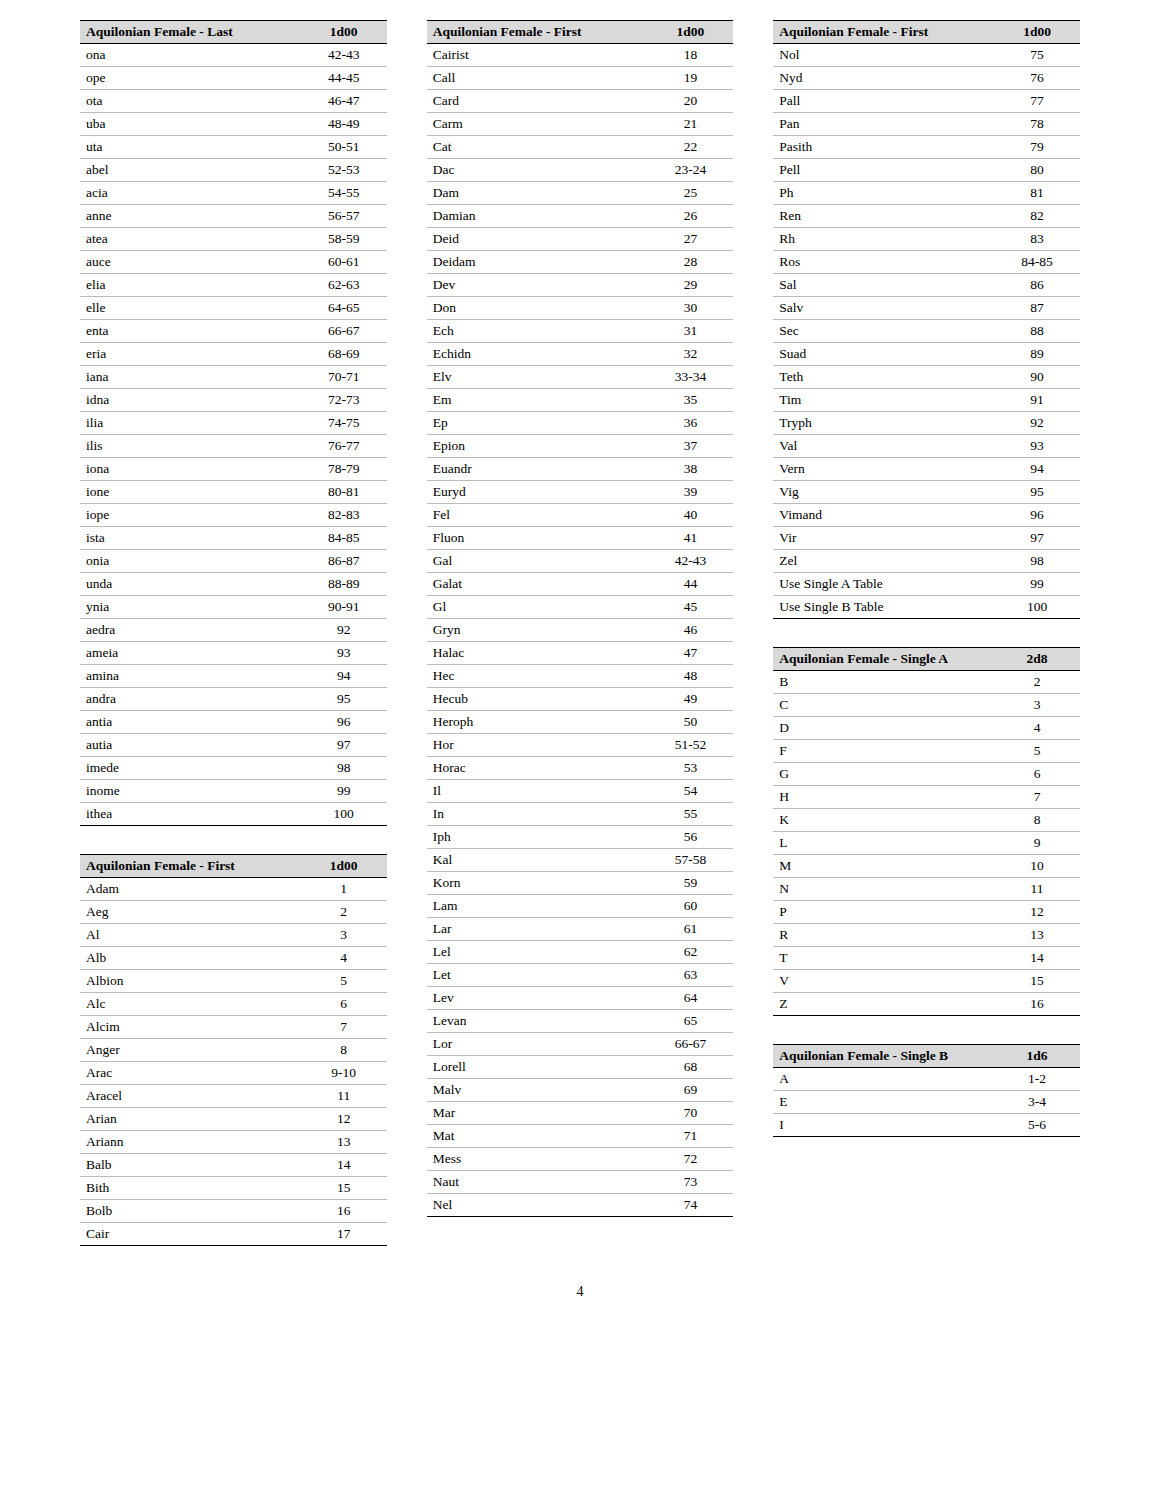| Aquilonian Female - Last | 1d00 |
| --- | --- |
| ona | 42-43 |
| ope | 44-45 |
| ota | 46-47 |
| uba | 48-49 |
| uta | 50-51 |
| abel | 52-53 |
| acia | 54-55 |
| anne | 56-57 |
| atea | 58-59 |
| auce | 60-61 |
| elia | 62-63 |
| elle | 64-65 |
| enta | 66-67 |
| eria | 68-69 |
| iana | 70-71 |
| idna | 72-73 |
| ilia | 74-75 |
| ilis | 76-77 |
| iona | 78-79 |
| ione | 80-81 |
| iope | 82-83 |
| ista | 84-85 |
| onia | 86-87 |
| unda | 88-89 |
| ynia | 90-91 |
| aedra | 92 |
| ameia | 93 |
| amina | 94 |
| andra | 95 |
| antia | 96 |
| autia | 97 |
| imede | 98 |
| inome | 99 |
| ithea | 100 |
| Aquilonian Female - First | 1d00 |
| --- | --- |
| Adam | 1 |
| Aeg | 2 |
| Al | 3 |
| Alb | 4 |
| Albion | 5 |
| Alc | 6 |
| Alcim | 7 |
| Anger | 8 |
| Arac | 9-10 |
| Aracel | 11 |
| Arian | 12 |
| Ariann | 13 |
| Balb | 14 |
| Bith | 15 |
| Bolb | 16 |
| Cair | 17 |
| Aquilonian Female - First | 1d00 |
| --- | --- |
| Cairist | 18 |
| Call | 19 |
| Card | 20 |
| Carm | 21 |
| Cat | 22 |
| Dac | 23-24 |
| Dam | 25 |
| Damian | 26 |
| Deid | 27 |
| Deidam | 28 |
| Dev | 29 |
| Don | 30 |
| Ech | 31 |
| Echidn | 32 |
| Elv | 33-34 |
| Em | 35 |
| Ep | 36 |
| Epion | 37 |
| Euandr | 38 |
| Euryd | 39 |
| Fel | 40 |
| Fluon | 41 |
| Gal | 42-43 |
| Galat | 44 |
| Gl | 45 |
| Gryn | 46 |
| Halac | 47 |
| Hec | 48 |
| Hecub | 49 |
| Heroph | 50 |
| Hor | 51-52 |
| Horac | 53 |
| Il | 54 |
| In | 55 |
| Iph | 56 |
| Kal | 57-58 |
| Korn | 59 |
| Lam | 60 |
| Lar | 61 |
| Lel | 62 |
| Let | 63 |
| Lev | 64 |
| Levan | 65 |
| Lor | 66-67 |
| Lorell | 68 |
| Malv | 69 |
| Mar | 70 |
| Mat | 71 |
| Mess | 72 |
| Naut | 73 |
| Nel | 74 |
| Aquilonian Female - First | 1d00 |
| --- | --- |
| Nol | 75 |
| Nyd | 76 |
| Pall | 77 |
| Pan | 78 |
| Pasith | 79 |
| Pell | 80 |
| Ph | 81 |
| Ren | 82 |
| Rh | 83 |
| Ros | 84-85 |
| Sal | 86 |
| Salv | 87 |
| Sec | 88 |
| Suad | 89 |
| Teth | 90 |
| Tim | 91 |
| Tryph | 92 |
| Val | 93 |
| Vern | 94 |
| Vig | 95 |
| Vimand | 96 |
| Vir | 97 |
| Zel | 98 |
| Use Single A Table | 99 |
| Use Single B Table | 100 |
| Aquilonian Female - Single A | 2d8 |
| --- | --- |
| B | 2 |
| C | 3 |
| D | 4 |
| F | 5 |
| G | 6 |
| H | 7 |
| K | 8 |
| L | 9 |
| M | 10 |
| N | 11 |
| P | 12 |
| R | 13 |
| T | 14 |
| V | 15 |
| Z | 16 |
| Aquilonian Female - Single B | 1d6 |
| --- | --- |
| A | 1-2 |
| E | 3-4 |
| I | 5-6 |
4